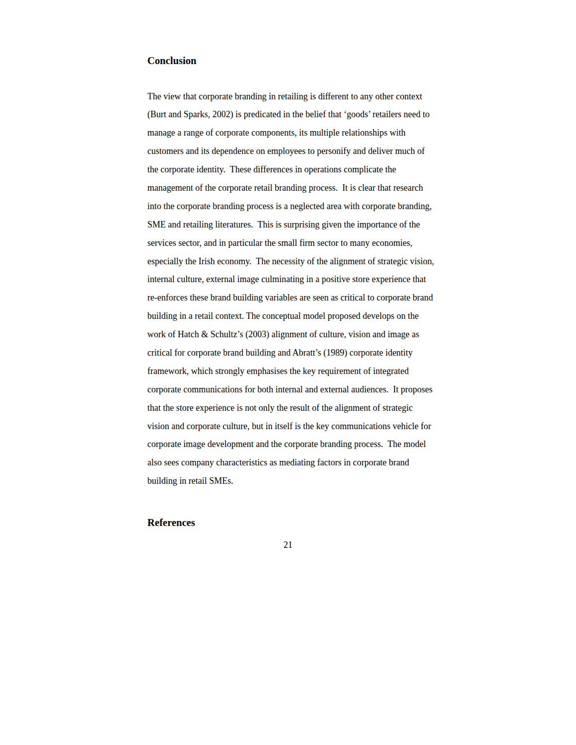Conclusion
The view that corporate branding in retailing is different to any other context (Burt and Sparks, 2002) is predicated in the belief that ‘goods’ retailers need to manage a range of corporate components, its multiple relationships with customers and its dependence on employees to personify and deliver much of the corporate identity. These differences in operations complicate the management of the corporate retail branding process. It is clear that research into the corporate branding process is a neglected area with corporate branding, SME and retailing literatures. This is surprising given the importance of the services sector, and in particular the small firm sector to many economies, especially the Irish economy. The necessity of the alignment of strategic vision, internal culture, external image culminating in a positive store experience that re-enforces these brand building variables are seen as critical to corporate brand building in a retail context. The conceptual model proposed develops on the work of Hatch & Schultz’s (2003) alignment of culture, vision and image as critical for corporate brand building and Abratt’s (1989) corporate identity framework, which strongly emphasises the key requirement of integrated corporate communications for both internal and external audiences. It proposes that the store experience is not only the result of the alignment of strategic vision and corporate culture, but in itself is the key communications vehicle for corporate image development and the corporate branding process. The model also sees company characteristics as mediating factors in corporate brand building in retail SMEs.
References
21